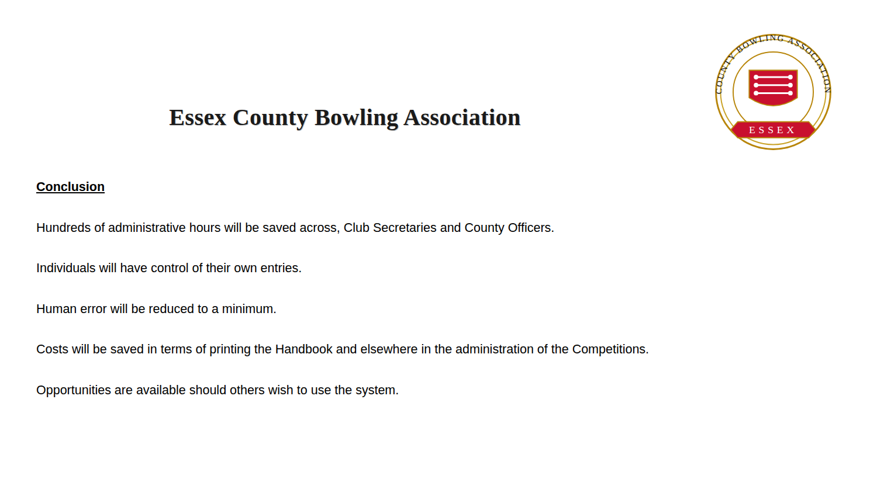Essex County Bowling Association
Conclusion
Hundreds of administrative hours will be saved across, Club Secretaries and County Officers.
Individuals will have control of their own entries.
Human error will be reduced to a minimum.
Costs will be saved in terms of printing the Handbook and elsewhere in the administration of the Competitions.
Opportunities are available should others wish to use the system.